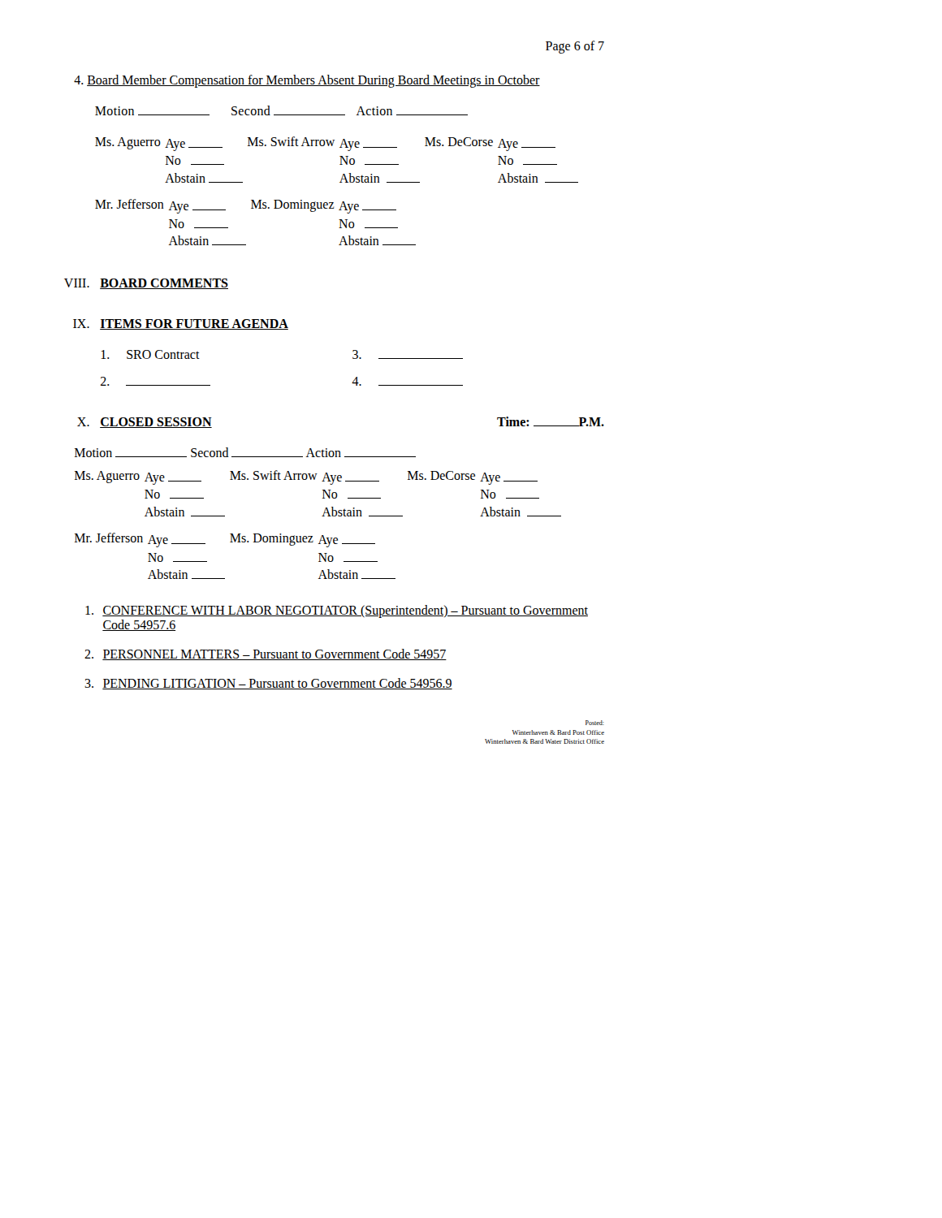Page 6 of 7
4.
Board Member Compensation for Members Absent During Board Meetings in October
Motion Second Action
| Ms. Aguerro | Aye No Abstain | Ms. Swift Arrow | Aye No Abstain | Ms. DeCorse | Aye No Abstain |
| Mr. Jefferson | Aye No Abstain | Ms. Dominguez | Aye No Abstain |
VIII.
BOARD COMMENTS
IX.
ITEMS FOR FUTURE AGENDA
1.
SRO Contract
3.
2.
4.
X.
CLOSED SESSION
Time: P.M.
Motion Second Action
| Ms. Aguerro | Aye No Abstain | Ms. Swift Arrow | Aye No Abstain | Ms. DeCorse | Aye No Abstain |
| Mr. Jefferson | Aye No Abstain | Ms. Dominguez | Aye No Abstain |
1.
CONFERENCE WITH LABOR NEGOTIATOR (Superintendent) – Pursuant to Government Code 54957.6
2.
PERSONNEL MATTERS – Pursuant to Government Code 54957
3.
PENDING LITIGATION – Pursuant to Government Code 54956.9
Posted:
Winterhaven & Bard Post Office
Winterhaven & Bard Water District Office